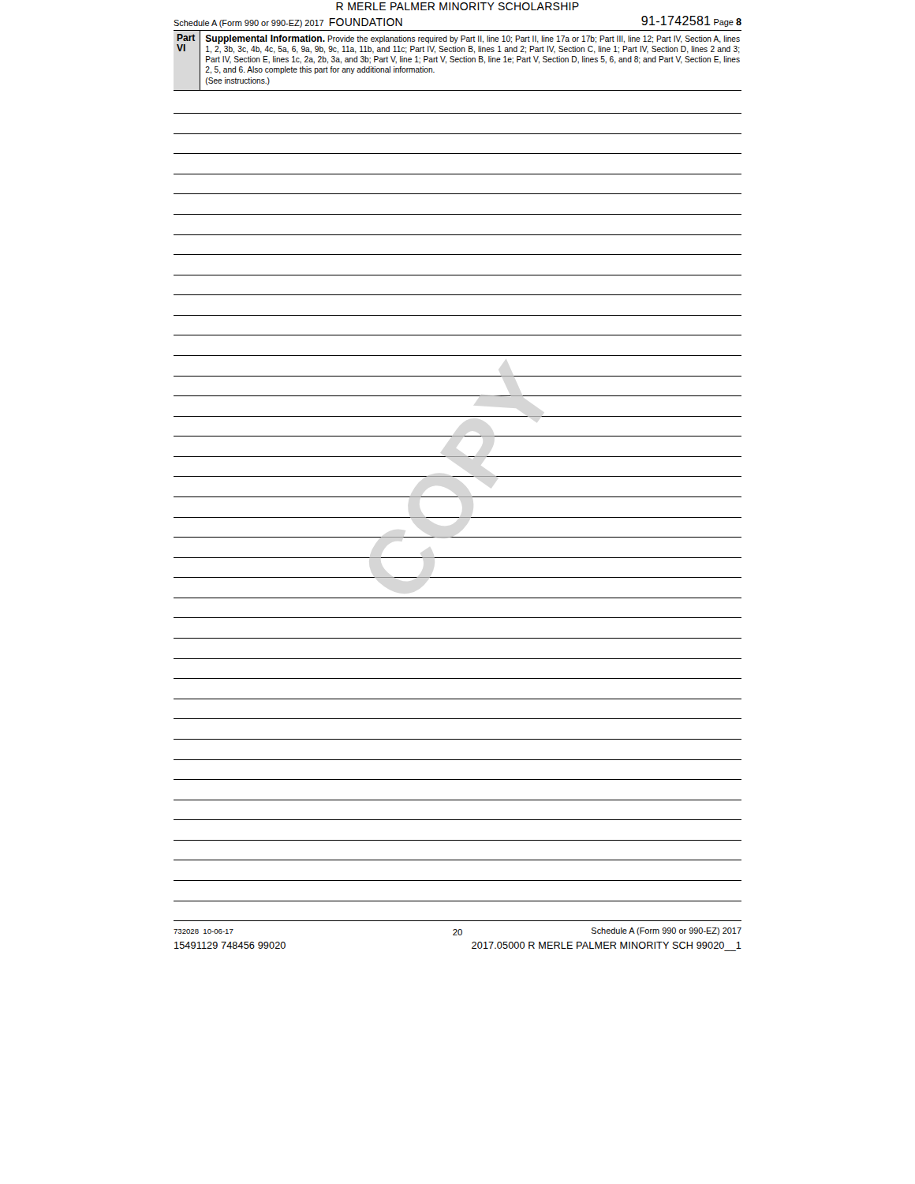R MERLE PALMER MINORITY SCHOLARSHIP
Schedule A (Form 990 or 990-EZ) 2017 FOUNDATION
91-1742581 Page 8
Part VI
Supplemental Information. Provide the explanations required by Part II, line 10; Part II, line 17a or 17b; Part III, line 12; Part IV, Section A, lines 1, 2, 3b, 3c, 4b, 4c, 5a, 6, 9a, 9b, 9c, 11a, 11b, and 11c; Part IV, Section B, lines 1 and 2; Part IV, Section C, line 1; Part IV, Section D, lines 2 and 3; Part IV, Section E, lines 1c, 2a, 2b, 3a, and 3b; Part V, line 1; Part V, Section B, line 1e; Part V, Section D, lines 5, 6, and 8; and Part V, Section E, lines 2, 5, and 6. Also complete this part for any additional information. (See instructions.)
COPY
732028 10-06-17
Schedule A (Form 990 or 990-EZ) 2017
20
15491129 748456 99020
2017.05000 R MERLE PALMER MINORITY SCH 99020__1